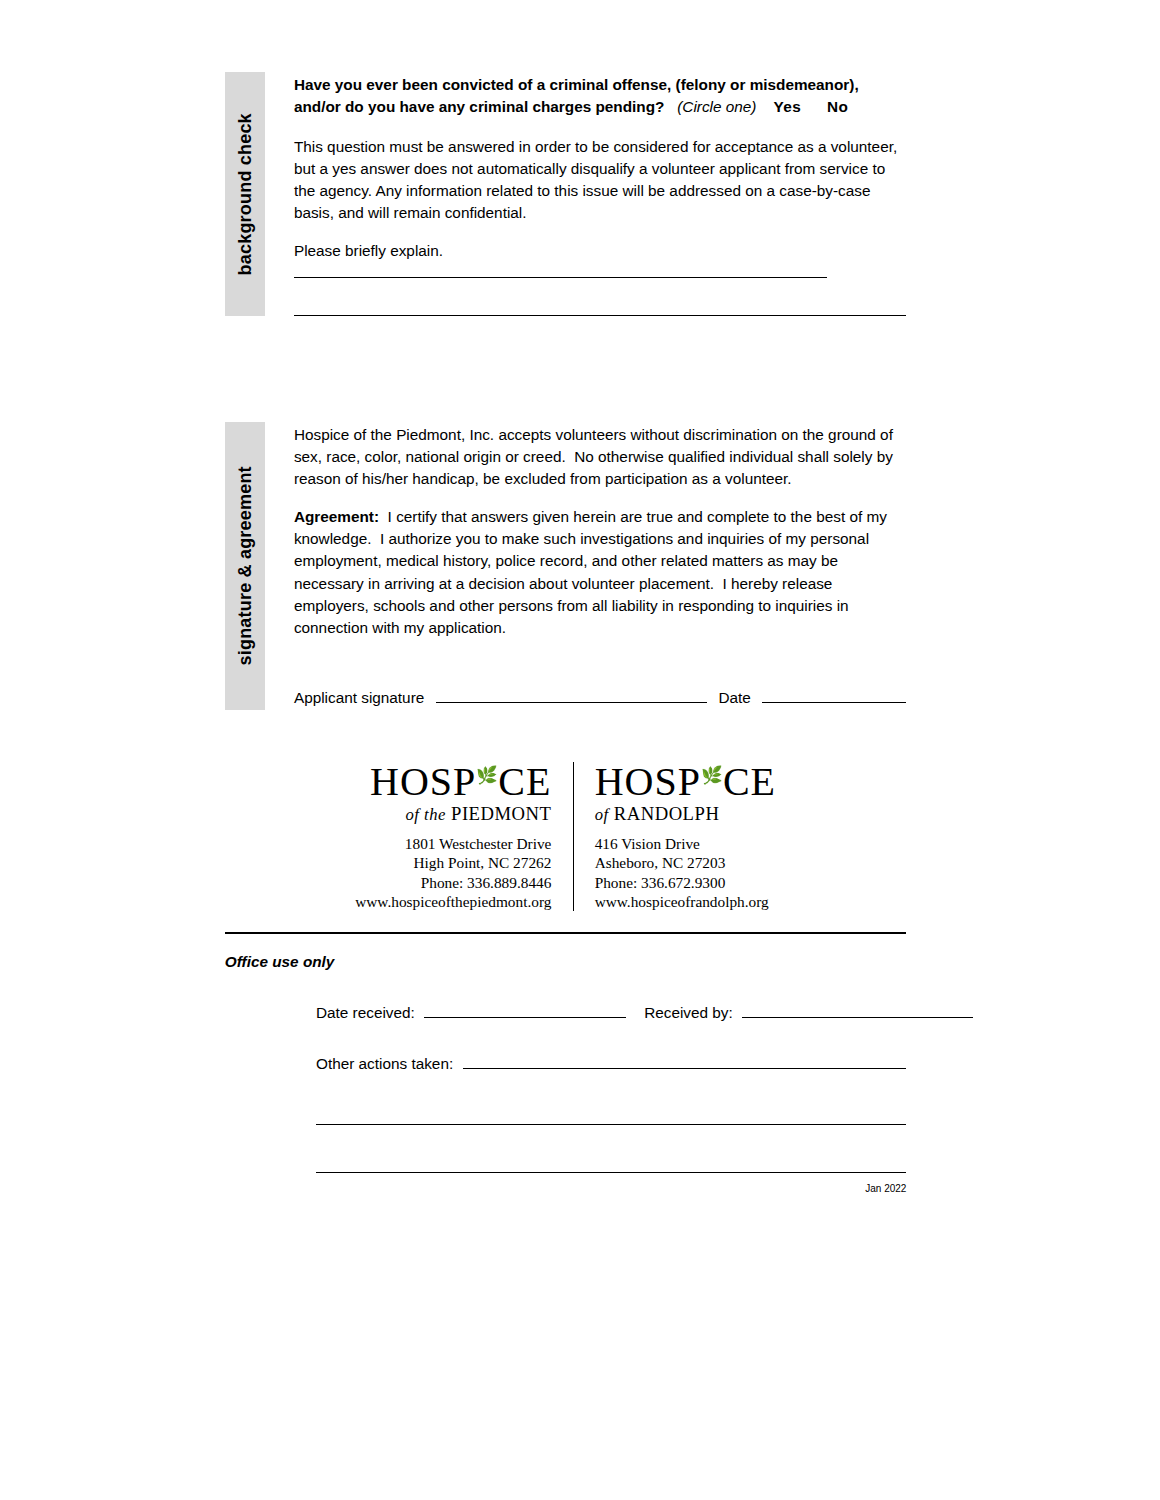background check
Have you ever been convicted of a criminal offense, (felony or misdemeanor), and/or do you have any criminal charges pending? (Circle one) Yes No
This question must be answered in order to be considered for acceptance as a volunteer, but a yes answer does not automatically disqualify a volunteer applicant from service to the agency. Any information related to this issue will be addressed on a case-by-case basis, and will remain confidential.
Please briefly explain.
signature & agreement
Hospice of the Piedmont, Inc. accepts volunteers without discrimination on the ground of sex, race, color, national origin or creed. No otherwise qualified individual shall solely by reason of his/her handicap, be excluded from participation as a volunteer.
Agreement: I certify that answers given herein are true and complete to the best of my knowledge. I authorize you to make such investigations and inquiries of my personal employment, medical history, police record, and other related matters as may be necessary in arriving at a decision about volunteer placement. I hereby release employers, schools and other persons from all liability in responding to inquiries in connection with my application.
Applicant signature Date
HOSP🌿CE
of the PIEDMONT
1801 Westchester Drive
High Point, NC 27262
Phone: 336.889.8446
www.hospiceofthepiedmont.org
HOSP🌿CE
of RANDOLPH
416 Vision Drive
Asheboro, NC 27203
Phone: 336.672.9300
www.hospiceofrandolph.org
Office use only
Date received: Received by:
Other actions taken:
Jan 2022